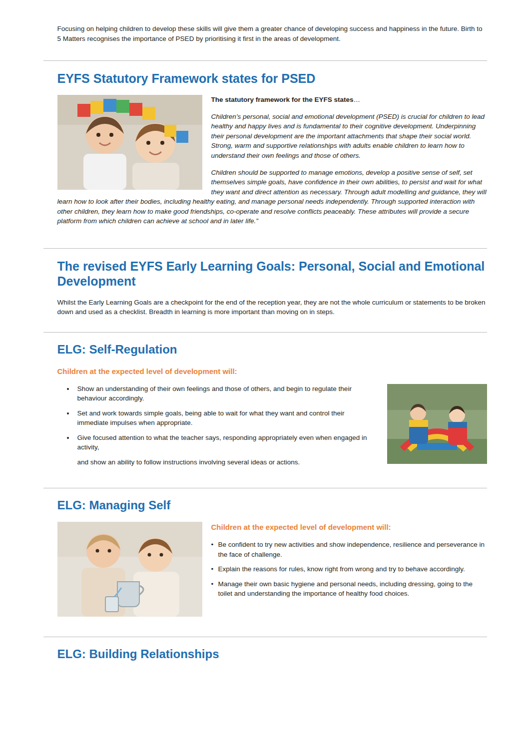Focusing on helping children to develop these skills will give them a greater chance of developing success and happiness in the future. Birth to 5 Matters recognises the importance of PSED by prioritising it first in the areas of development.
EYFS Statutory Framework states for PSED
The statutory framework for the EYFS states…
Children’s personal, social and emotional development (PSED) is crucial for children to lead healthy and happy lives and is fundamental to their cognitive development. Underpinning their personal development are the important attachments that shape their social world. Strong, warm and supportive relationships with adults enable children to learn how to understand their own feelings and those of others.
Children should be supported to manage emotions, develop a positive sense of self, set themselves simple goals, have confidence in their own abilities, to persist and wait for what they want and direct attention as necessary. Through adult modelling and guidance, they will learn how to look after their bodies, including healthy eating, and manage personal needs independently. Through supported interaction with other children, they learn how to make good friendships, co-operate and resolve conflicts peaceably. These attributes will provide a secure platform from which children can achieve at school and in later life.”
The revised EYFS Early Learning Goals: Personal, Social and Emotional Development
Whilst the Early Learning Goals are a checkpoint for the end of the reception year, they are not the whole curriculum or statements to be broken down and used as a checklist. Breadth in learning is more important than moving on in steps.
ELG: Self-Regulation
Children at the expected level of development will:
Show an understanding of their own feelings and those of others, and begin to regulate their behaviour accordingly.
Set and work towards simple goals, being able to wait for what they want and control their immediate impulses when appropriate.
Give focused attention to what the teacher says, responding appropriately even when engaged in activity,
and show an ability to follow instructions involving several ideas or actions.
ELG: Managing Self
Children at the expected level of development will:
Be confident to try new activities and show independence, resilience and perseverance in the face of challenge.
Explain the reasons for rules, know right from wrong and try to behave accordingly.
Manage their own basic hygiene and personal needs, including dressing, going to the toilet and understanding the importance of healthy food choices.
ELG: Building Relationships